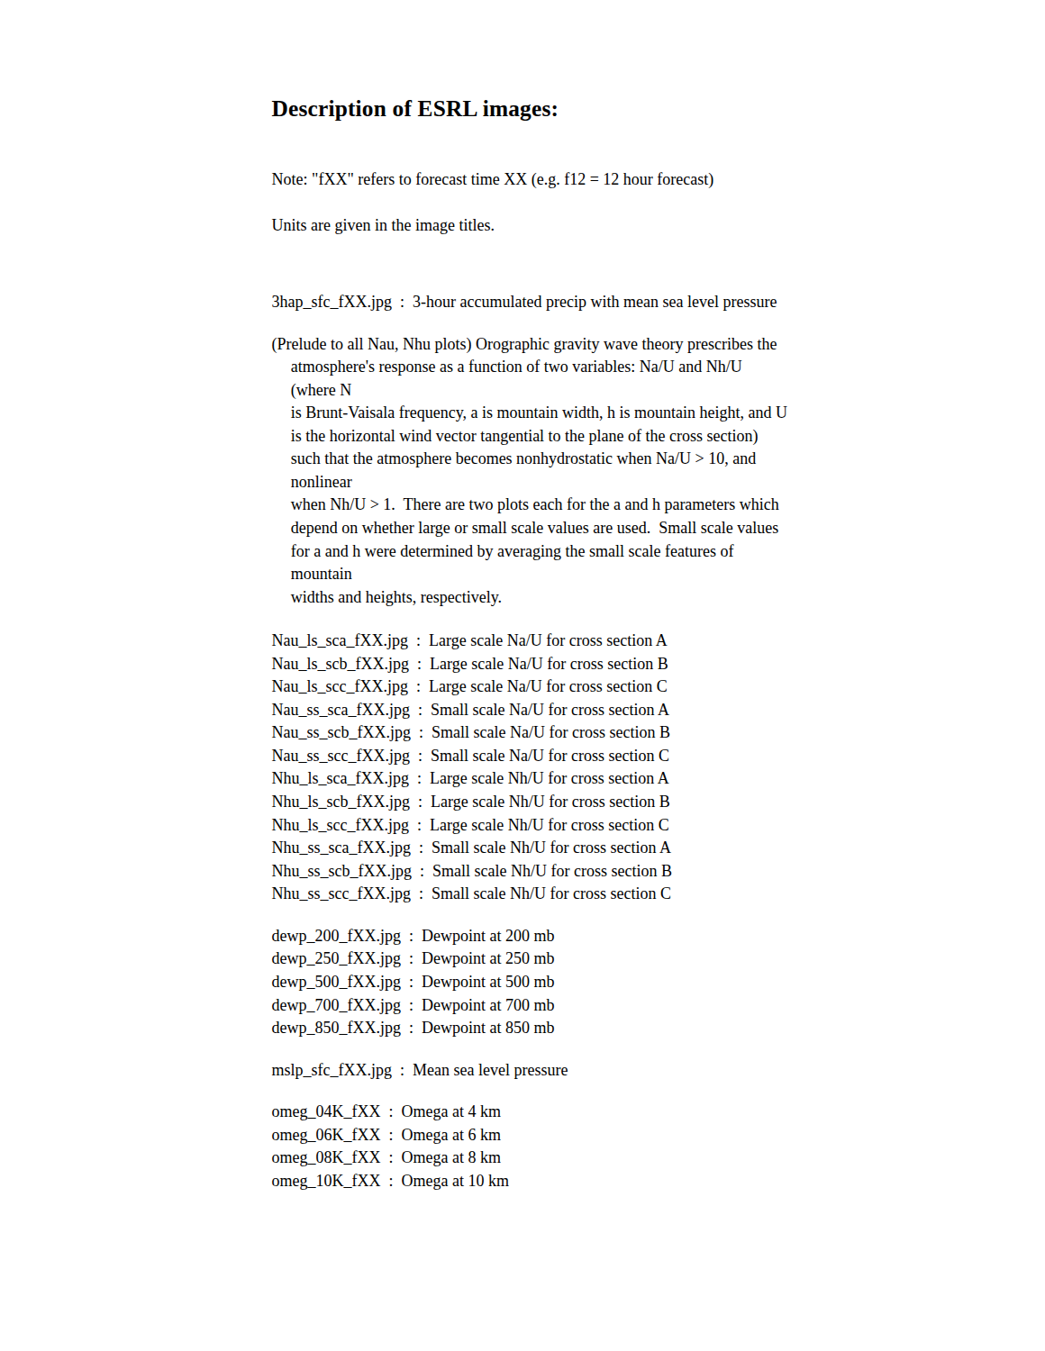Description of ESRL images:
Note: "fXX" refers to forecast time XX (e.g. f12 = 12 hour forecast)
Units are given in the image titles.
3hap_sfc_fXX.jpg : 3-hour accumulated precip with mean sea level pressure
(Prelude to all Nau, Nhu plots) Orographic gravity wave theory prescribes the
atmosphere's response as a function of two variables: Na/U and Nh/U (where N
is Brunt-Vaisala frequency, a is mountain width, h is mountain height, and U
is the horizontal wind vector tangential to the plane of the cross section)
such that the atmosphere becomes nonhydrostatic when Na/U > 10, and nonlinear
when Nh/U > 1. There are two plots each for the a and h parameters which
depend on whether large or small scale values are used. Small scale values
for a and h were determined by averaging the small scale features of mountain
widths and heights, respectively.
Nau_ls_sca_fXX.jpg : Large scale Na/U for cross section A
Nau_ls_scb_fXX.jpg : Large scale Na/U for cross section B
Nau_ls_scc_fXX.jpg : Large scale Na/U for cross section C
Nau_ss_sca_fXX.jpg : Small scale Na/U for cross section A
Nau_ss_scb_fXX.jpg : Small scale Na/U for cross section B
Nau_ss_scc_fXX.jpg : Small scale Na/U for cross section C
Nhu_ls_sca_fXX.jpg : Large scale Nh/U for cross section A
Nhu_ls_scb_fXX.jpg : Large scale Nh/U for cross section B
Nhu_ls_scc_fXX.jpg : Large scale Nh/U for cross section C
Nhu_ss_sca_fXX.jpg : Small scale Nh/U for cross section A
Nhu_ss_scb_fXX.jpg : Small scale Nh/U for cross section B
Nhu_ss_scc_fXX.jpg : Small scale Nh/U for cross section C
dewp_200_fXX.jpg : Dewpoint at 200 mb
dewp_250_fXX.jpg : Dewpoint at 250 mb
dewp_500_fXX.jpg : Dewpoint at 500 mb
dewp_700_fXX.jpg : Dewpoint at 700 mb
dewp_850_fXX.jpg : Dewpoint at 850 mb
mslp_sfc_fXX.jpg : Mean sea level pressure
omeg_04K_fXX : Omega at 4 km
omeg_06K_fXX : Omega at 6 km
omeg_08K_fXX : Omega at 8 km
omeg_10K_fXX : Omega at 10 km